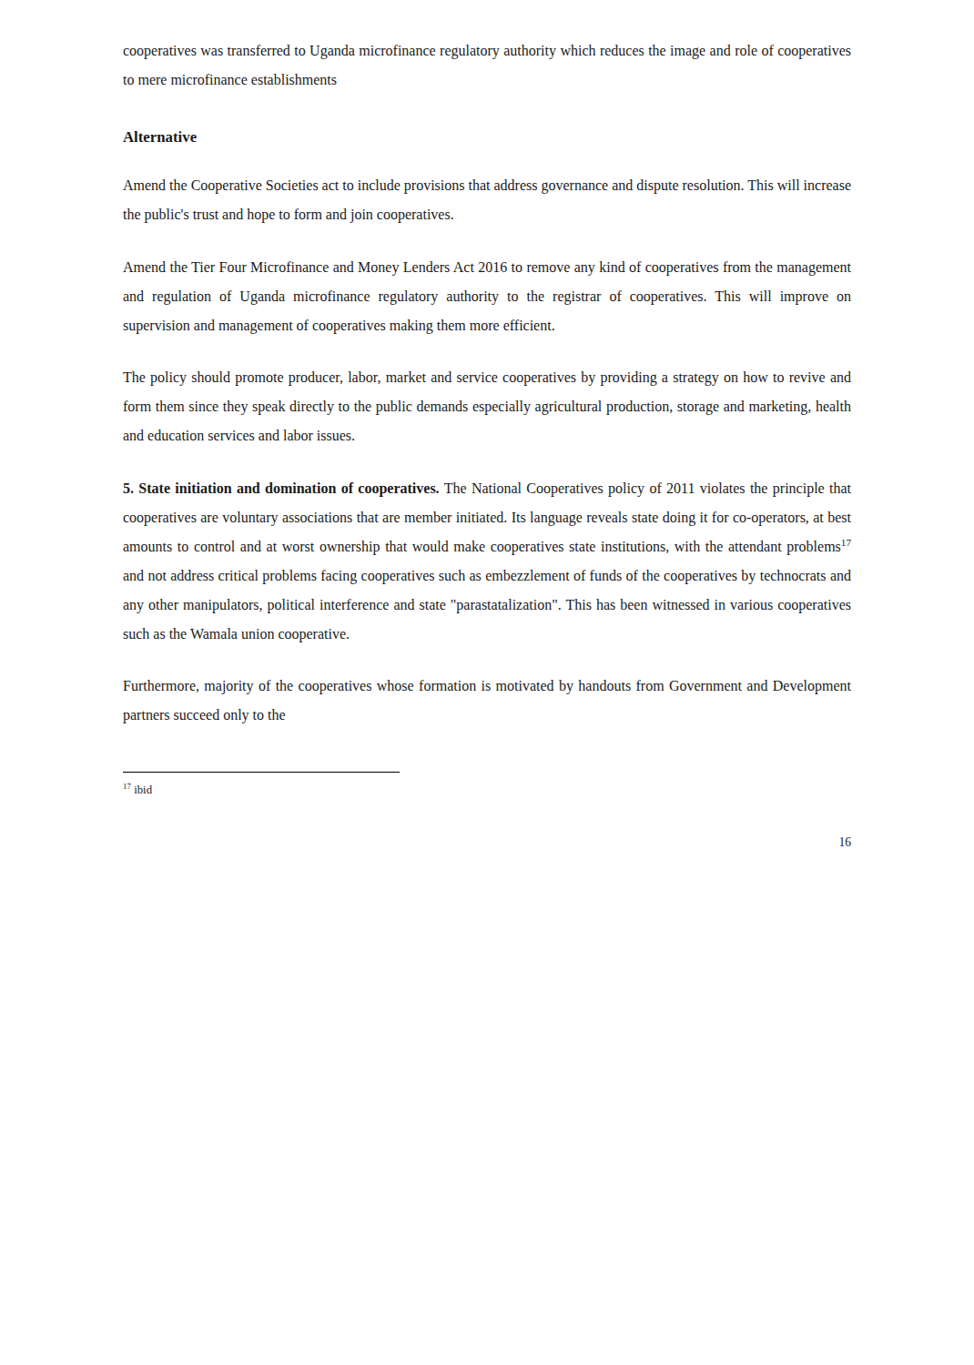cooperatives was transferred to Uganda microfinance regulatory authority which reduces the image and role of cooperatives to mere microfinance establishments
Alternative
Amend the Cooperative Societies act to include provisions that address governance and dispute resolution. This will increase the public's trust and hope to form and join cooperatives.
Amend the Tier Four Microfinance and Money Lenders Act 2016 to remove any kind of cooperatives from the management and regulation of Uganda microfinance regulatory authority to the registrar of cooperatives. This will improve on supervision and management of cooperatives making them more efficient.
The policy should promote producer, labor, market and service cooperatives by providing a strategy on how to revive and form them since they speak directly to the public demands especially agricultural production, storage and marketing, health and education services and labor issues.
5. State initiation and domination of cooperatives. The National Cooperatives policy of 2011 violates the principle that cooperatives are voluntary associations that are member initiated. Its language reveals state doing it for co-operators, at best amounts to control and at worst ownership that would make cooperatives state institutions, with the attendant problems17 and not address critical problems facing cooperatives such as embezzlement of funds of the cooperatives by technocrats and any other manipulators, political interference and state "parastatalization". This has been witnessed in various cooperatives such as the Wamala union cooperative.
Furthermore, majority of the cooperatives whose formation is motivated by handouts from Government and Development partners succeed only to the
17 ibid
16